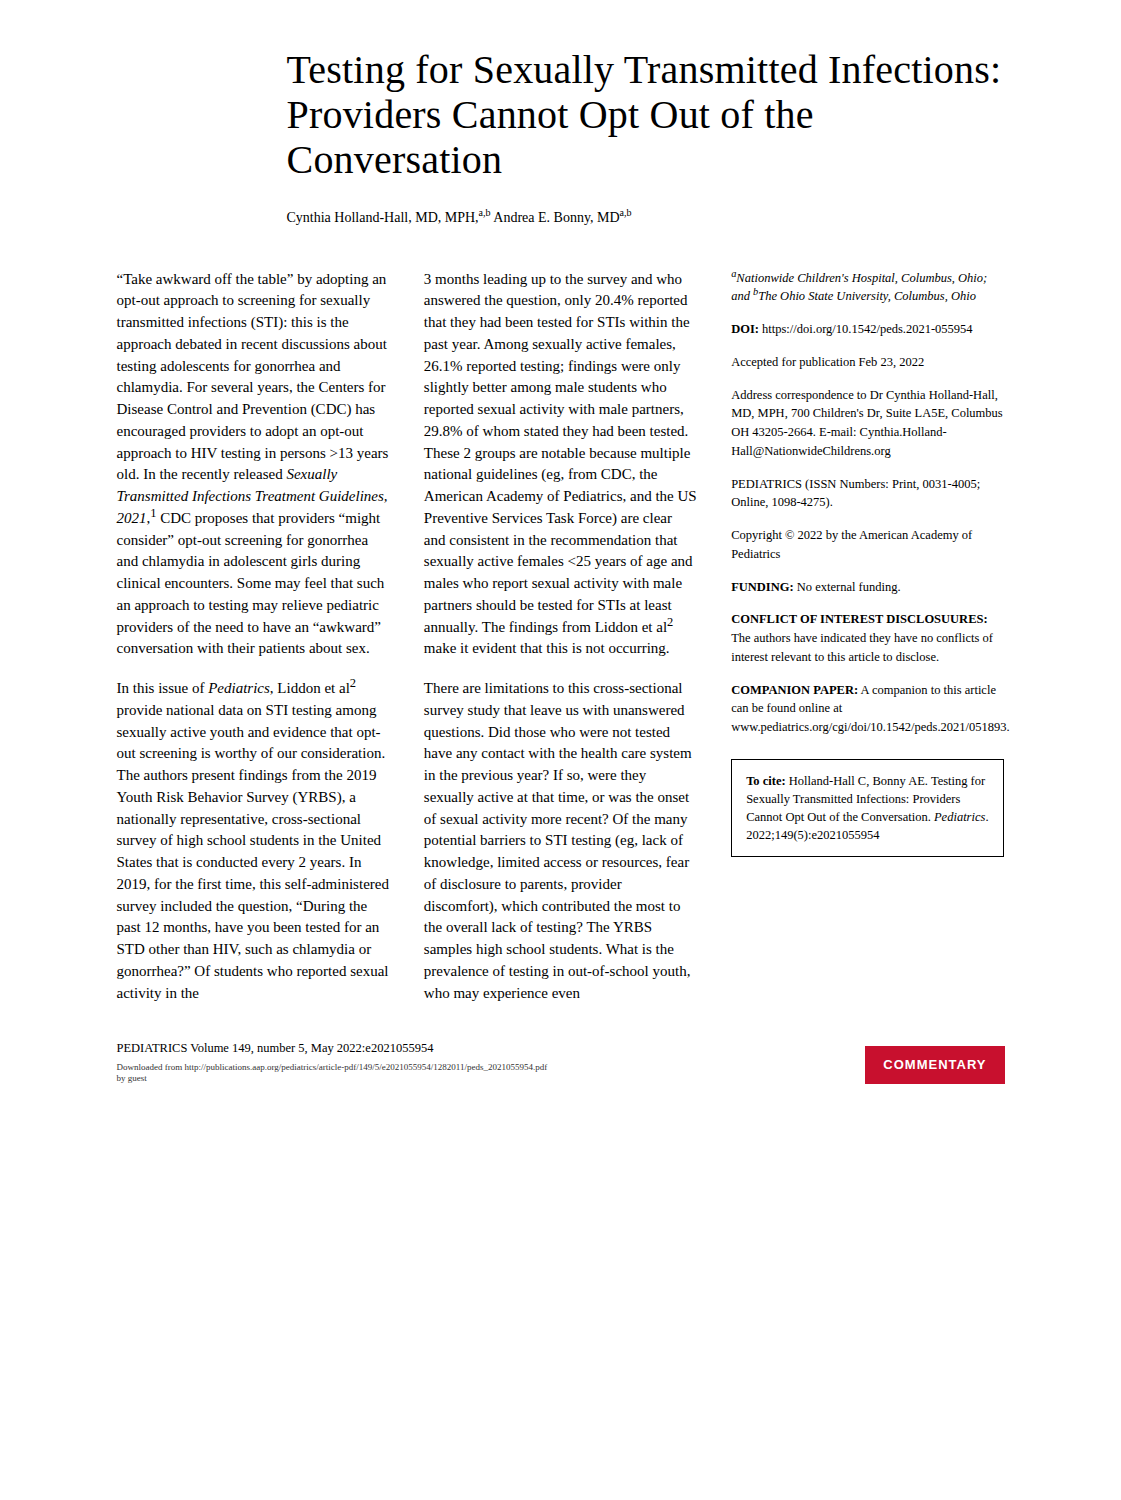Testing for Sexually Transmitted Infections: Providers Cannot Opt Out of the Conversation
Cynthia Holland-Hall, MD, MPH,a,b Andrea E. Bonny, MDa,b
“Take awkward off the table” by adopting an opt-out approach to screening for sexually transmitted infections (STI): this is the approach debated in recent discussions about testing adolescents for gonorrhea and chlamydia. For several years, the Centers for Disease Control and Prevention (CDC) has encouraged providers to adopt an opt-out approach to HIV testing in persons >13 years old. In the recently released Sexually Transmitted Infections Treatment Guidelines, 2021,1 CDC proposes that providers “might consider” opt-out screening for gonorrhea and chlamydia in adolescent girls during clinical encounters. Some may feel that such an approach to testing may relieve pediatric providers of the need to have an “awkward” conversation with their patients about sex.
In this issue of Pediatrics, Liddon et al2 provide national data on STI testing among sexually active youth and evidence that opt-out screening is worthy of our consideration. The authors present findings from the 2019 Youth Risk Behavior Survey (YRBS), a nationally representative, cross-sectional survey of high school students in the United States that is conducted every 2 years. In 2019, for the first time, this self-administered survey included the question, “During the past 12 months, have you been tested for an STD other than HIV, such as chlamydia or gonorrhea?” Of students who reported sexual activity in the
3 months leading up to the survey and who answered the question, only 20.4% reported that they had been tested for STIs within the past year. Among sexually active females, 26.1% reported testing; findings were only slightly better among male students who reported sexual activity with male partners, 29.8% of whom stated they had been tested. These 2 groups are notable because multiple national guidelines (eg, from CDC, the American Academy of Pediatrics, and the US Preventive Services Task Force) are clear and consistent in the recommendation that sexually active females <25 years of age and males who report sexual activity with male partners should be tested for STIs at least annually. The findings from Liddon et al2 make it evident that this is not occurring.
There are limitations to this cross-sectional survey study that leave us with unanswered questions. Did those who were not tested have any contact with the health care system in the previous year? If so, were they sexually active at that time, or was the onset of sexual activity more recent? Of the many potential barriers to STI testing (eg, lack of knowledge, limited access or resources, fear of disclosure to parents, provider discomfort), which contributed the most to the overall lack of testing? The YRBS samples high school students. What is the prevalence of testing in out-of-school youth, who may experience even
aNationwide Children's Hospital, Columbus, Ohio; and bThe Ohio State University, Columbus, Ohio
DOI: https://doi.org/10.1542/peds.2021-055954
Accepted for publication Feb 23, 2022
Address correspondence to Dr Cynthia Holland-Hall, MD, MPH, 700 Children's Dr, Suite LA5E, Columbus OH 43205-2664. E-mail: Cynthia.Holland-Hall@NationwideChildrens.org
PEDIATRICS (ISSN Numbers: Print, 0031-4005; Online, 1098-4275).
Copyright © 2022 by the American Academy of Pediatrics
FUNDING: No external funding.
CONFLICT OF INTEREST DISCLOSUURES: The authors have indicated they have no conflicts of interest relevant to this article to disclose.
COMPANION PAPER: A companion to this article can be found online at www.pediatrics.org/cgi/doi/10.1542/peds.2021/051893.
To cite: Holland-Hall C, Bonny AE. Testing for Sexually Transmitted Infections: Providers Cannot Opt Out of the Conversation. Pediatrics. 2022;149(5):e2021055954
PEDIATRICS Volume 149, number 5, May 2022:e2021055954
Downloaded from http://publications.aap.org/pediatrics/article-pdf/149/5/e2021055954/1282011/peds_2021055954.pdf
by guest
Commentary